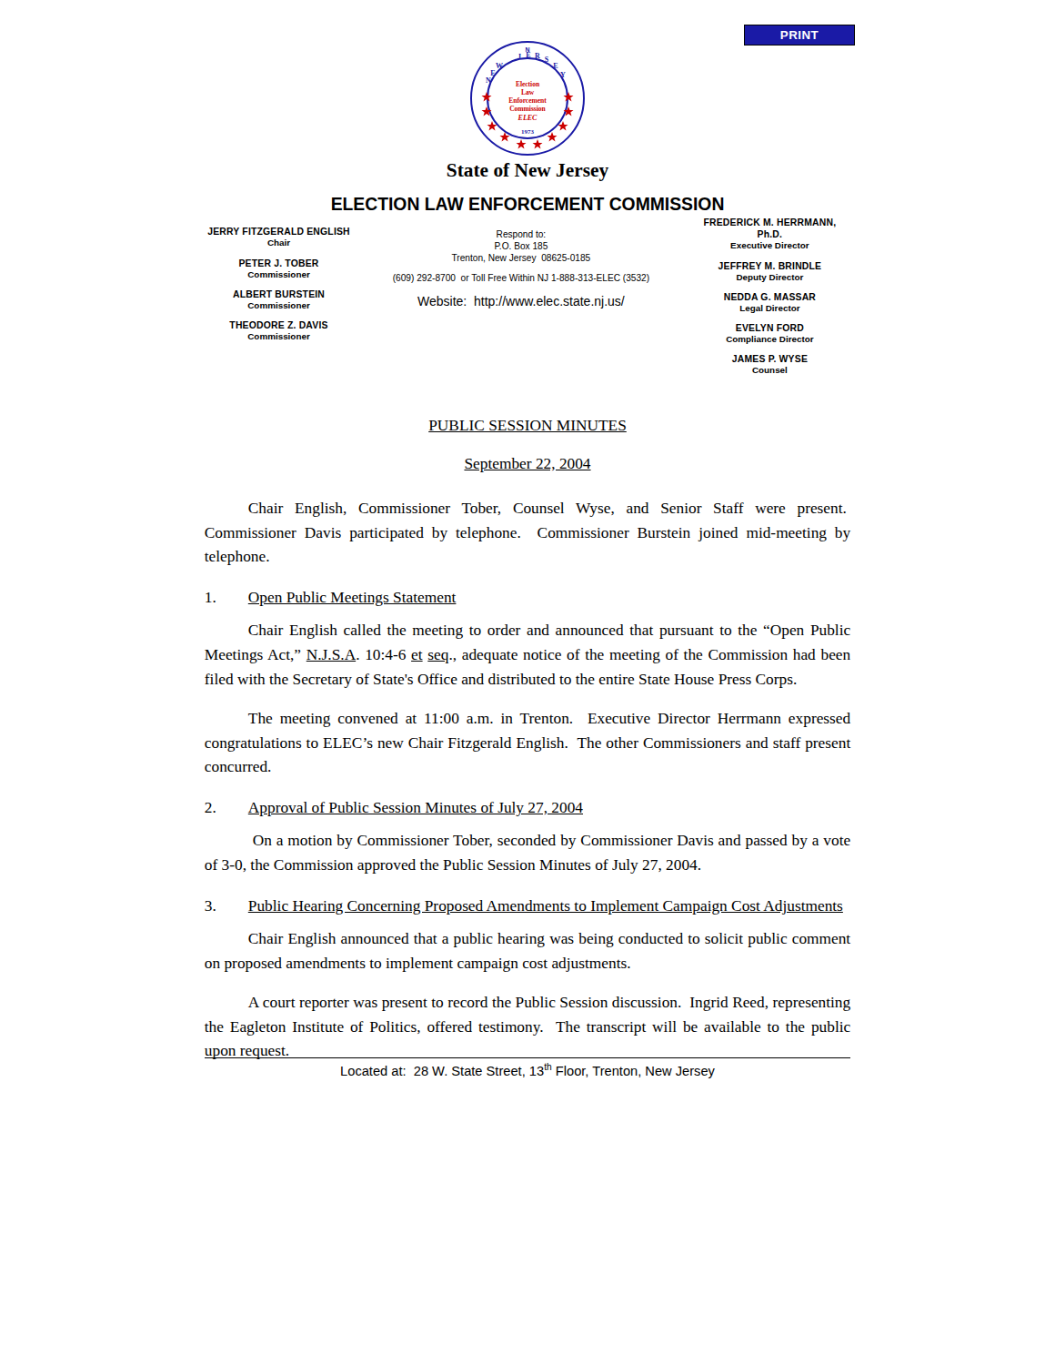PRINT
N N E W J E R S E Y Election Law Enforcement Commission ELEC 1973
State of New Jersey
ELECTION LAW ENFORCEMENT COMMISSION
| JERRY FITZGERALD ENGLISH Chair PETER J. TOBER Commissioner ALBERT BURSTEIN Commissioner THEODORE Z. DAVIS Commissioner | Respond to: P.O. Box 185 Trenton, New Jersey 08625-0185 (609) 292-8700 or Toll Free Within NJ 1-888-313-ELEC (3532) Website: http://www.elec.state.nj.us/ | FREDERICK M. HERRMANN, Ph.D. Executive Director JEFFREY M. BRINDLE Deputy Director NEDDA G. MASSAR Legal Director EVELYN FORD Compliance Director JAMES P. WYSE Counsel |
PUBLIC SESSION MINUTES
September 22, 2004
Chair English, Commissioner Tober, Counsel Wyse, and Senior Staff were present. Commissioner Davis participated by telephone. Commissioner Burstein joined mid-meeting by telephone.
1. Open Public Meetings Statement
Chair English called the meeting to order and announced that pursuant to the “Open Public Meetings Act,” N.J.S.A. 10:4-6 et seq., adequate notice of the meeting of the Commission had been filed with the Secretary of State's Office and distributed to the entire State House Press Corps.
The meeting convened at 11:00 a.m. in Trenton. Executive Director Herrmann expressed congratulations to ELEC’s new Chair Fitzgerald English. The other Commissioners and staff present concurred.
2. Approval of Public Session Minutes of July 27, 2004
On a motion by Commissioner Tober, seconded by Commissioner Davis and passed by a vote of 3-0, the Commission approved the Public Session Minutes of July 27, 2004.
3. Public Hearing Concerning Proposed Amendments to Implement Campaign Cost Adjustments
Chair English announced that a public hearing was being conducted to solicit public comment on proposed amendments to implement campaign cost adjustments.
A court reporter was present to record the Public Session discussion. Ingrid Reed, representing the Eagleton Institute of Politics, offered testimony. The transcript will be available to the public upon request.
Located at: 28 W. State Street, 13th Floor, Trenton, New Jersey